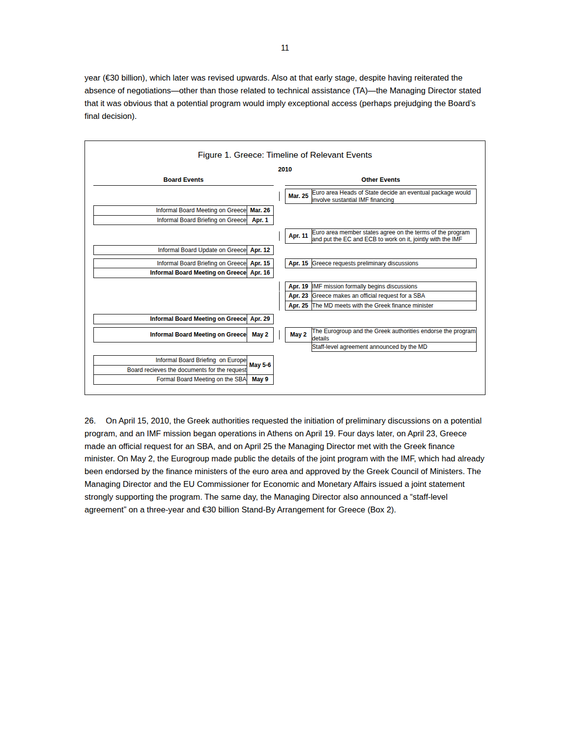11
year (€30 billion), which later was revised upwards. Also at that early stage, despite having reiterated the absence of negotiations—other than those related to technical assistance (TA)—the Managing Director stated that it was obvious that a potential program would imply exceptional access (perhaps prejudging the Board’s final decision).
Figure 1. Greece: Timeline of Relevant Events
2010
| Board Events | | Other Events |
| | | | Mar. 25 | Euro area Heads of State decide an eventual package would involve sustantial IMF financing |
| Informal Board Meeting on Greece | Mar. 26 | | | |
| Informal Board Briefing on Greece | Apr. 1 | | | |
| | | | Apr. 11 | Euro area member states agree on the terms of the program and put the EC and ECB to work on it, jointly with the IMF |
| Informal Board Update on Greece | Apr. 12 | | | |
| Informal Board Briefing on Greece | Apr. 15 | | Apr. 15 | Greece requests preliminary discussions |
| Informal Board Meeting on Greece | Apr. 16 | | | |
| | | | Apr. 19 | IMF mission formally begins discussions |
| | | | Apr. 23 | Greece makes an official request for a SBA |
| | | | Apr. 25 | The MD meets with the Greek finance minister |
| Informal Board Meeting on Greece | Apr. 29 | | | |
| Informal Board Meeting on Greece | May 2 | | May 2 | The Eurogroup and the Greek authorities endorse the program details |
| | | | | Staff-level agreement announced by the MD |
| Informal Board Briefing on Europe | May 5-6 | | | |
| Board recieves the documents for the request | | | |
| Formal Board Meeting on the SBA | May 9 | | | |
26. On April 15, 2010, the Greek authorities requested the initiation of preliminary discussions on a potential program, and an IMF mission began operations in Athens on April 19. Four days later, on April 23, Greece made an official request for an SBA, and on April 25 the Managing Director met with the Greek finance minister. On May 2, the Eurogroup made public the details of the joint program with the IMF, which had already been endorsed by the finance ministers of the euro area and approved by the Greek Council of Ministers. The Managing Director and the EU Commissioner for Economic and Monetary Affairs issued a joint statement strongly supporting the program. The same day, the Managing Director also announced a “staff-level agreement” on a three-year and €30 billion Stand-By Arrangement for Greece (Box 2).